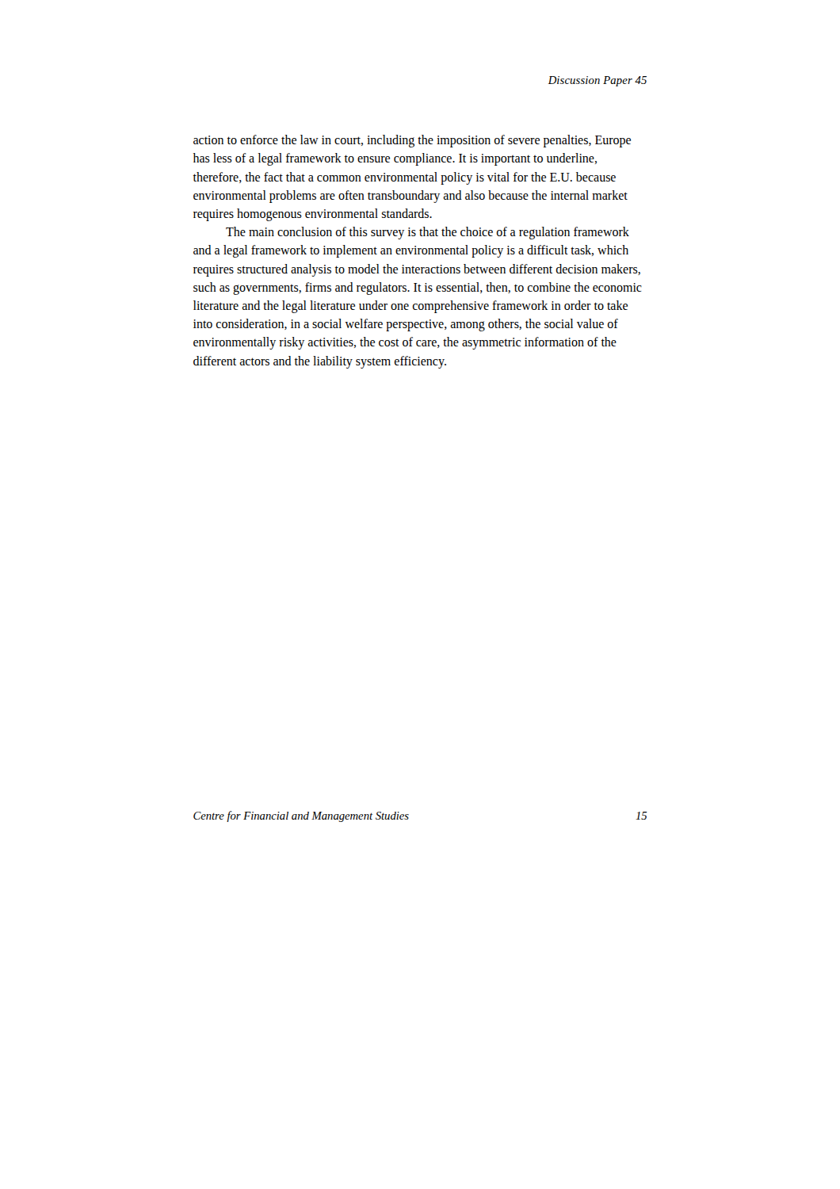Discussion Paper 45
action to enforce the law in court, including the imposition of severe penalties, Europe has less of a legal framework to ensure compliance. It is important to underline, therefore, the fact that a common environmental policy is vital for the E.U. because environmental problems are often transboundary and also because the internal market requires homogenous environmental standards.
The main conclusion of this survey is that the choice of a regulation framework and a legal framework to implement an environmental policy is a difficult task, which requires structured analysis to model the interactions between different decision makers, such as governments, firms and regulators. It is essential, then, to combine the economic literature and the legal literature under one comprehensive framework in order to take into consideration, in a social welfare perspective, among others, the social value of environmentally risky activities, the cost of care, the asymmetric information of the different actors and the liability system efficiency.
Centre for Financial and Management Studies 15